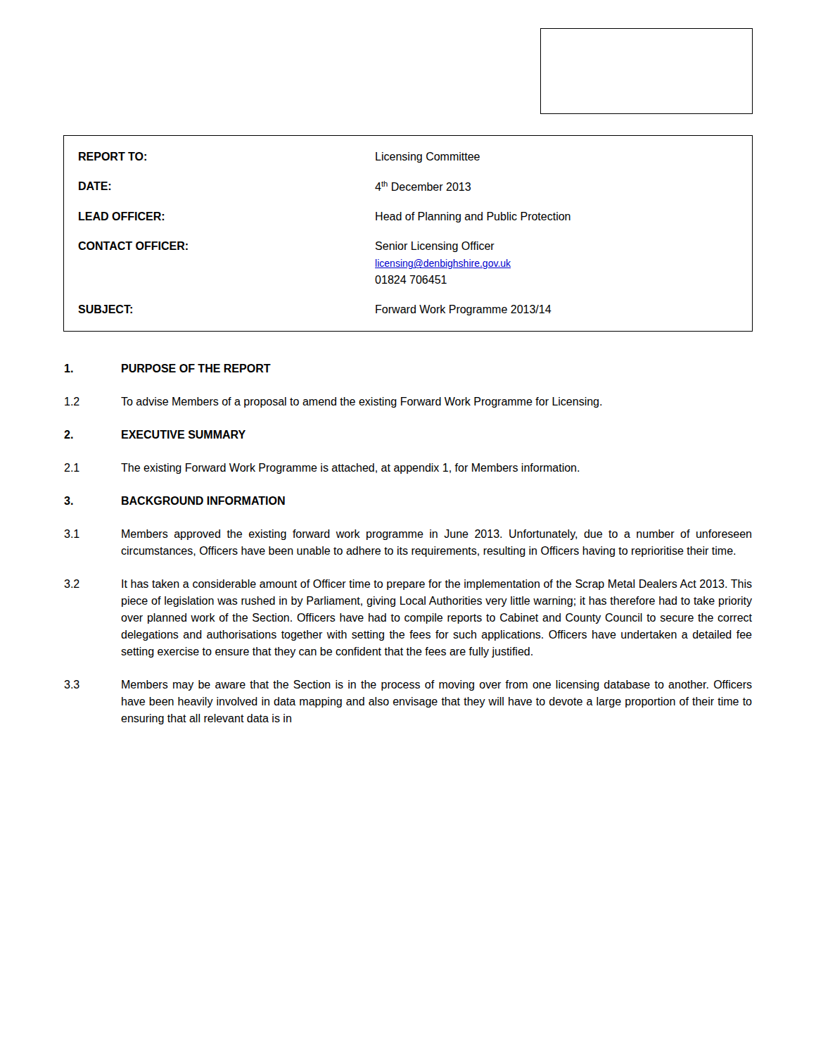| REPORT TO: | Licensing Committee |
| DATE: | 4 th December 2013 |
| LEAD OFFICER: | Head of Planning and Public Protection |
| CONTACT OFFICER: | Senior Licensing Officer licensing@denbighshire.gov.uk 01824 706451 |
| SUBJECT: | Forward Work Programme 2013/14 |
| 1. | PURPOSE OF THE REPORT |
| 1.2 | To advise Members of a proposal to amend the existing Forward Work Programme for Licensing. |
| 2. | EXECUTIVE SUMMARY |
| 2.1 | The existing Forward Work Programme is attached, at appendix 1, for Members information. |
| 3. | BACKGROUND INFORMATION |
| 3.1 | Members approved the existing forward work programme in June 2013. Unfortunately, due to a number of unforeseen circumstances, Officers have been unable to adhere to its requirements, resulting in Officers having to reprioritise their time. |
| 3.2 | It has taken a considerable amount of Officer time to prepare for the implementation of the Scrap Metal Dealers Act 2013. This piece of legislation was rushed in by Parliament, giving Local Authorities very little warning; it has therefore had to take priority over planned work of the Section. Officers have had to compile reports to Cabinet and County Council to secure the correct delegations and authorisations together with setting the fees for such applications. Officers have undertaken a detailed fee setting exercise to ensure that they can be confident that the fees are fully justified. |
| 3.3 | Members may be aware that the Section is in the process of moving over from one licensing database to another. Officers have been heavily involved in data mapping and also envisage that they will have to devote a large proportion of their time to ensuring that all relevant data is in |